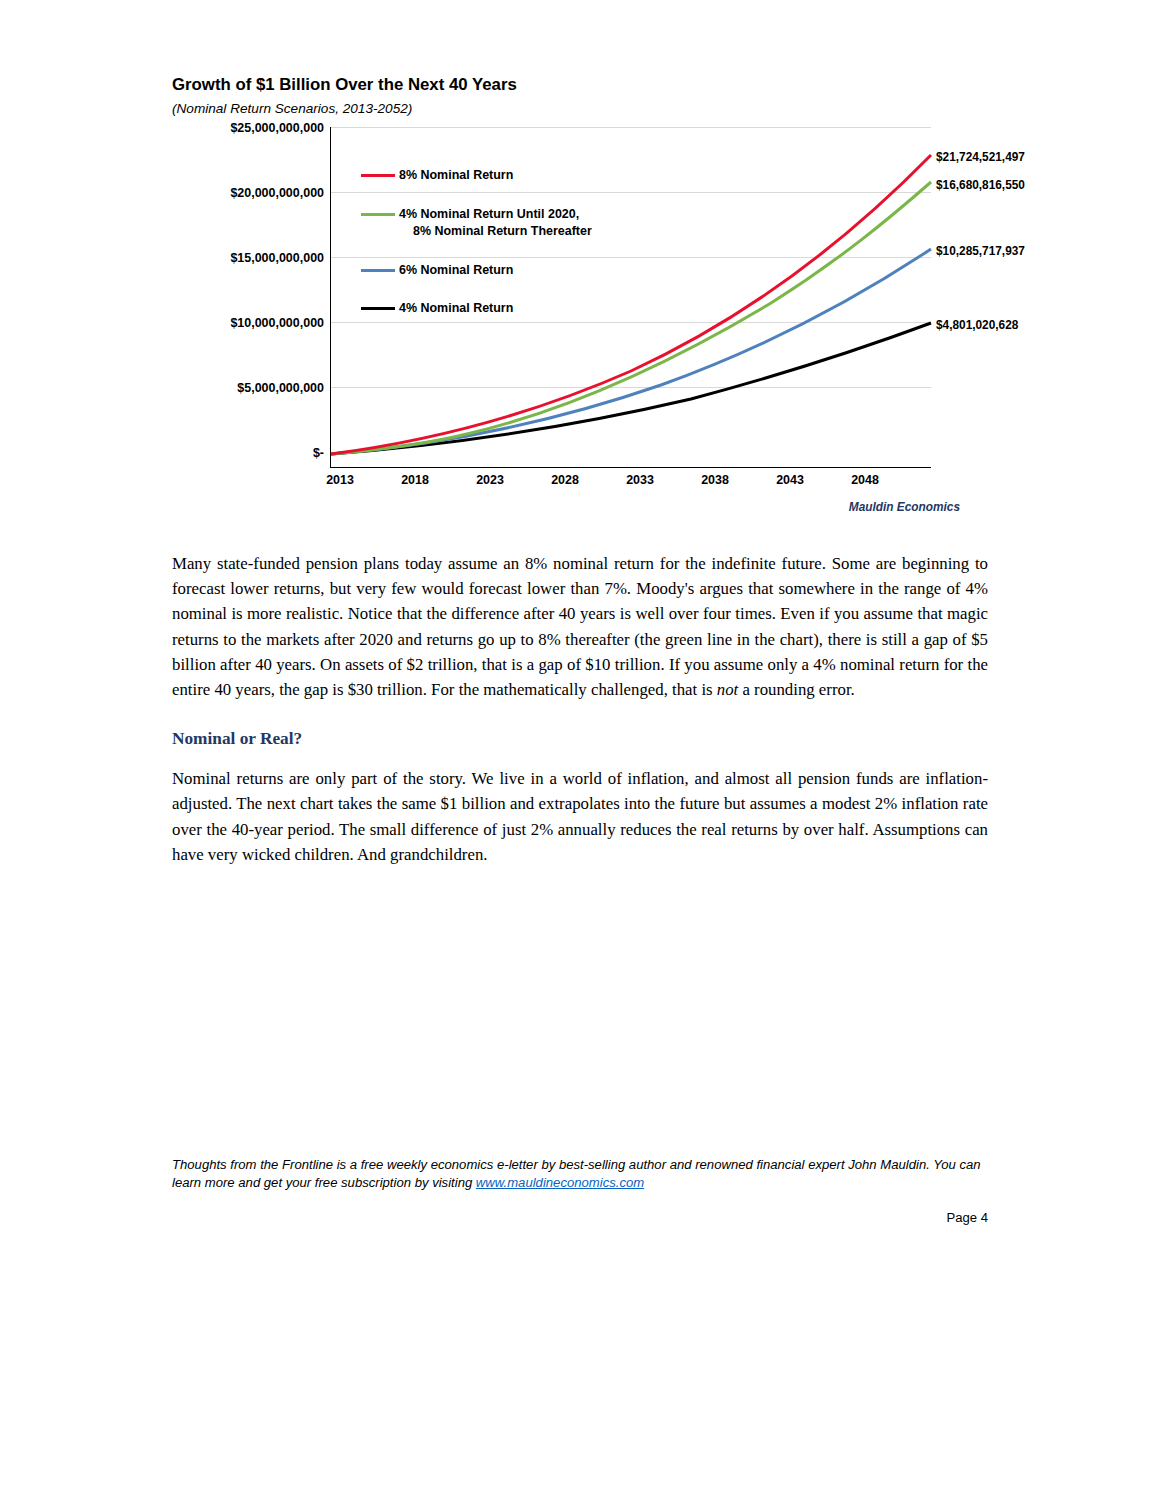Growth of $1 Billion Over the Next 40 Years
(Nominal Return Scenarios, 2013-2052)
$25,000,000,000
$20,000,000,000
$15,000,000,000
$10,000,000,000
$5,000,000,000
$-
8% Nominal Return
4% Nominal Return Until 2020,8% Nominal Return Thereafter
6% Nominal Return
4% Nominal Return
$21,724,521,497
$16,680,816,550
$10,285,717,937
$4,801,020,628
2013
2018
2023
2028
2033
2038
2043
2048
Mauldin Economics
Many state-funded pension plans today assume an 8% nominal return for the indefinite future. Some are beginning to forecast lower returns, but very few would forecast lower than 7%. Moody's argues that somewhere in the range of 4% nominal is more realistic. Notice that the difference after 40 years is well over four times. Even if you assume that magic returns to the markets after 2020 and returns go up to 8% thereafter (the green line in the chart), there is still a gap of $5 billion after 40 years. On assets of $2 trillion, that is a gap of $10 trillion. If you assume only a 4% nominal return for the entire 40 years, the gap is $30 trillion. For the mathematically challenged, that is not a rounding error.
Nominal or Real?
Nominal returns are only part of the story. We live in a world of inflation, and almost all pension funds are inflation-adjusted. The next chart takes the same $1 billion and extrapolates into the future but assumes a modest 2% inflation rate over the 40-year period. The small difference of just 2% annually reduces the real returns by over half. Assumptions can have very wicked children. And grandchildren.
Thoughts from the Frontline is a free weekly economics e-letter by best-selling author and renowned financial expert John Mauldin. You can learn more and get your free subscription by visiting www.mauldineconomics.com
Page 4